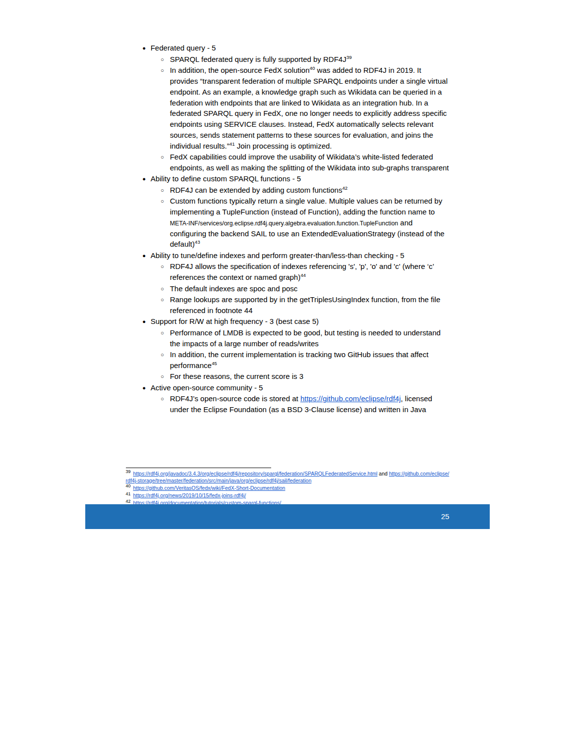Federated query - 5
SPARQL federated query is fully supported by RDF4J39
In addition, the open-source FedX solution40 was added to RDF4J in 2019. It provides “transparent federation of multiple SPARQL endpoints under a single virtual endpoint. As an example, a knowledge graph such as Wikidata can be queried in a federation with endpoints that are linked to Wikidata as an integration hub. In a federated SPARQL query in FedX, one no longer needs to explicitly address specific endpoints using SERVICE clauses. Instead, FedX automatically selects relevant sources, sends statement patterns to these sources for evaluation, and joins the individual results.”41 Join processing is optimized.
FedX capabilities could improve the usability of Wikidata’s white-listed federated endpoints, as well as making the splitting of the Wikidata into sub-graphs transparent
Ability to define custom SPARQL functions - 5
RDF4J can be extended by adding custom functions42
Custom functions typically return a single value. Multiple values can be returned by implementing a TupleFunction (instead of Function), adding the function name to META-INF/services/org.eclipse.rdf4j.query.algebra.evaluation.function.TupleFunction and configuring the backend SAIL to use an ExtendedEvaluationStrategy (instead of the default)43
Ability to tune/define indexes and perform greater-than/less-than checking - 5
RDF4J allows the specification of indexes referencing 's', 'p', 'o' and 'c' (where ‘c’ references the context or named graph)44
The default indexes are spoc and posc
Range lookups are supported by in the getTriplesUsingIndex function, from the file referenced in footnote 44
Support for R/W at high frequency - 3 (best case 5)
Performance of LMDB is expected to be good, but testing is needed to understand the impacts of a large number of reads/writes
In addition, the current implementation is tracking two GitHub issues that affect performance45
For these reasons, the current score is 3
Active open-source community - 5
RDF4J’s open-source code is stored at https://github.com/eclipse/rdf4j, licensed under the Eclipse Foundation (as a BSD 3-Clause license) and written in Java
39 https://rdf4j.org/javadoc/3.4.3/org/eclipse/rdf4j/repository/sparql/federation/SPARQLFederatedService.html and https://github.com/eclipse/rdf4j-storage/tree/master/federation/src/main/java/org/eclipse/rdf4j/sail/federation
40 https://github.com/VeritasOS/fedx/wiki/FedX-Short-Documentation
41 https://rdf4j.org/news/2019/10/15/fedx-joins-rdf4j/
42 https://rdf4j.org/documentation/tutorials/custom-sparql-functions/
43 https://groups.google.com/g/rdf4j-users/c/6t2bV473DvA
44 https://github.com/eclipse/rdf4j/blob/develop/core/sail/lmdb/src/main/java/org/eclipse/rdf4j/sail/lmdb/TripleStore.java
45 https://github.com/eclipse/rdf4j/issues/3534 and https://github.com/eclipse/rdf4j/issues/3574
25